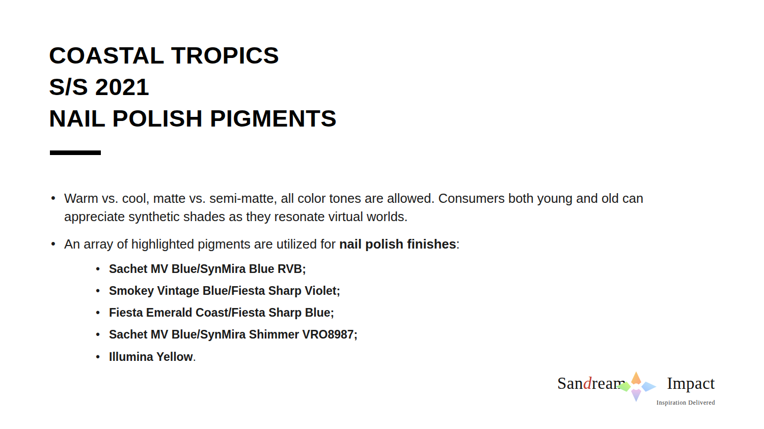COASTAL TROPICS
S/S 2021
NAIL POLISH PIGMENTS
Warm vs. cool, matte vs. semi-matte, all color tones are allowed. Consumers both young and old can appreciate synthetic shades as they resonate virtual worlds.
An array of highlighted pigments are utilized for nail polish finishes:
Sachet MV Blue/SynMira Blue RVB;
Smokey Vintage Blue/Fiesta Sharp Violet;
Fiesta Emerald Coast/Fiesta Sharp Blue;
Sachet MV Blue/SynMira Shimmer VRO8987;
Illumina Yellow.
Sandream Impact Inspiration Delivered